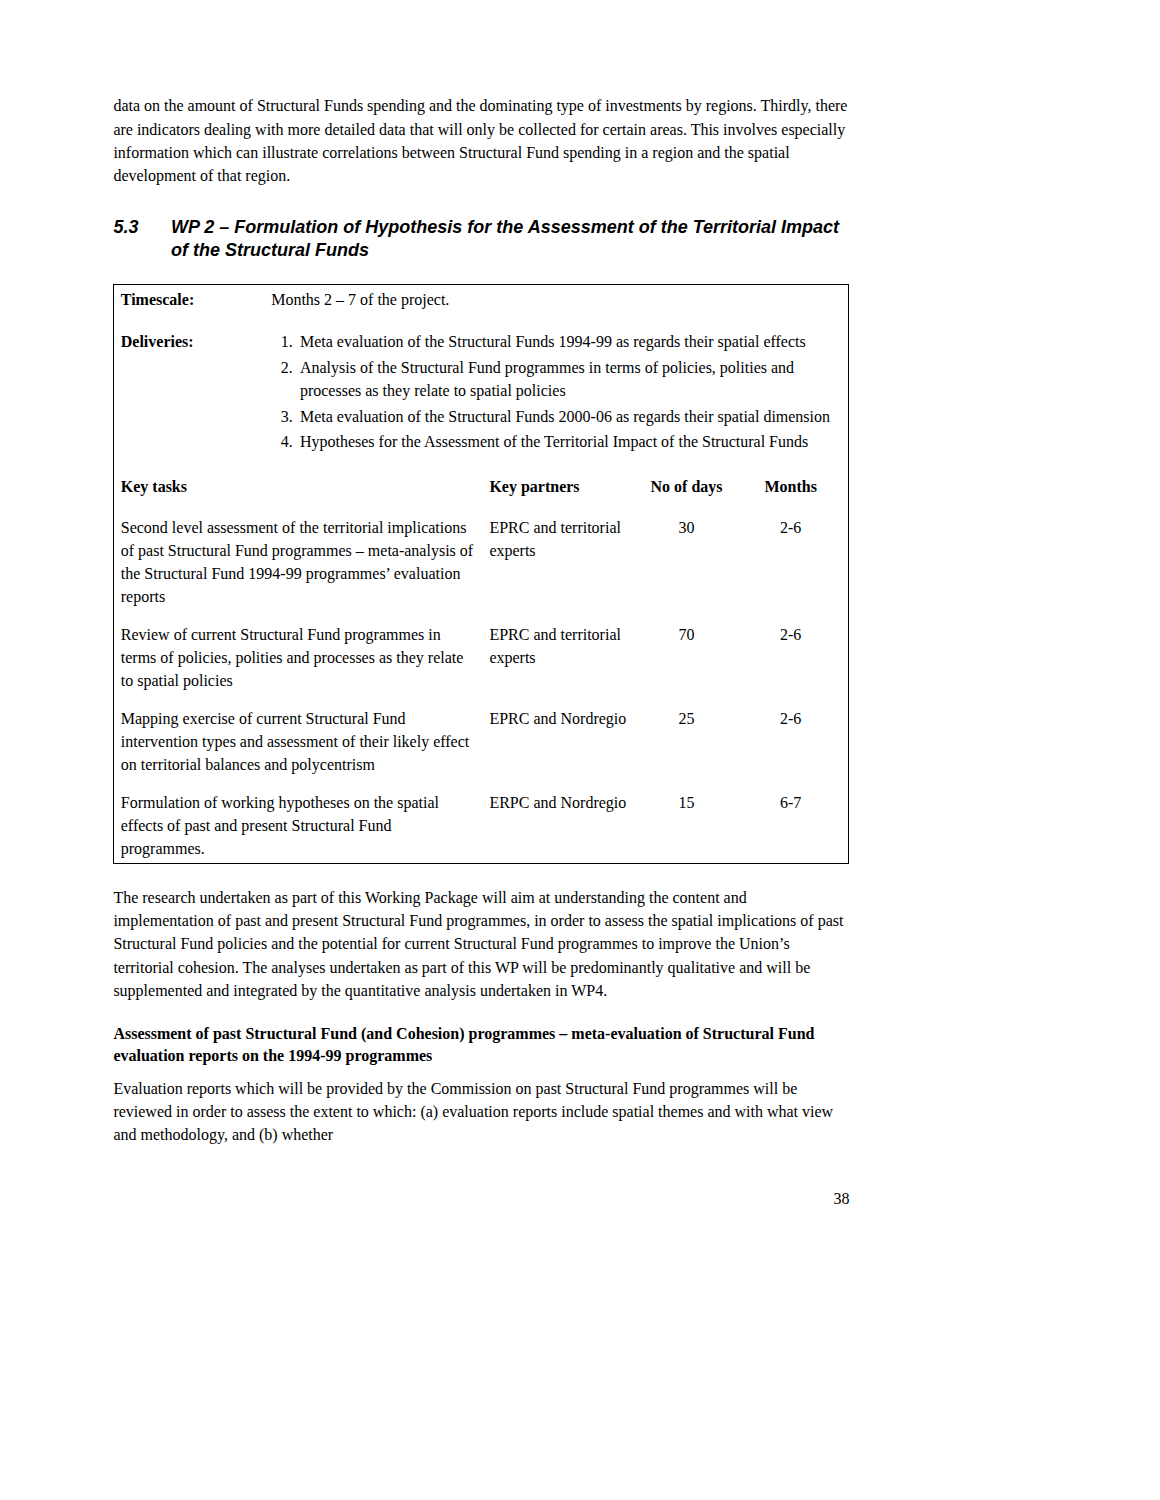data on the amount of Structural Funds spending and the dominating type of investments by regions. Thirdly, there are indicators dealing with more detailed data that will only be collected for certain areas. This involves especially information which can illustrate correlations between Structural Fund spending in a region and the spatial development of that region.
5.3 WP 2 – Formulation of Hypothesis for the Assessment of the Territorial Impact of the Structural Funds
| Timescale: | Months 2 – 7 of the project. |
| Deliveries: | Meta evaluation of the Structural Funds 1994-99 as regards their spatial effects Analysis of the Structural Fund programmes in terms of policies, polities and processes as they relate to spatial policies Meta evaluation of the Structural Funds 2000-06 as regards their spatial dimension Hypotheses for the Assessment of the Territorial Impact of the Structural Funds |
| / Key tasks / Key partners / No of days / Months / / --- / --- / --- / --- / / Second level assessment of the territorial implications of past Structural Fund programmes – meta-analysis of the Structural Fund 1994-99 programmes’ evaluation reports / EPRC and territorial experts / 30 / 2-6 / / Review of current Structural Fund programmes in terms of policies, polities and processes as they relate to spatial policies / EPRC and territorial experts / 70 / 2-6 / / Mapping exercise of current Structural Fund intervention types and assessment of their likely effect on territorial balances and polycentrism / EPRC and Nordregio / 25 / 2-6 / / Formulation of working hypotheses on the spatial effects of past and present Structural Fund programmes. / ERPC and Nordregio / 15 / 6-7 / |
The research undertaken as part of this Working Package will aim at understanding the content and implementation of past and present Structural Fund programmes, in order to assess the spatial implications of past Structural Fund policies and the potential for current Structural Fund programmes to improve the Union’s territorial cohesion. The analyses undertaken as part of this WP will be predominantly qualitative and will be supplemented and integrated by the quantitative analysis undertaken in WP4.
Assessment of past Structural Fund (and Cohesion) programmes – meta-evaluation of Structural Fund evaluation reports on the 1994-99 programmes
Evaluation reports which will be provided by the Commission on past Structural Fund programmes will be reviewed in order to assess the extent to which: (a) evaluation reports include spatial themes and with what view and methodology, and (b) whether
38